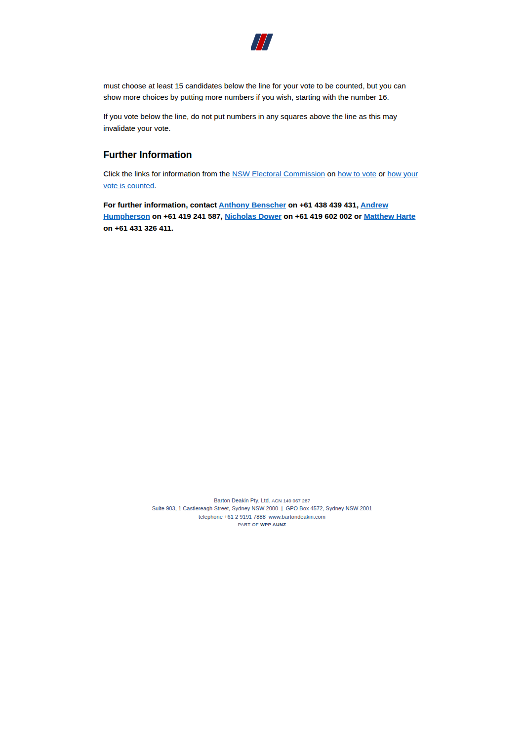must choose at least 15 candidates below the line for your vote to be counted, but you can show more choices by putting more numbers if you wish, starting with the number 16.
If you vote below the line, do not put numbers in any squares above the line as this may invalidate your vote.
Further Information
Click the links for information from the NSW Electoral Commission on how to vote or how your vote is counted.
For further information, contact Anthony Benscher on +61 438 439 431, Andrew Humpherson on +61 419 241 587, Nicholas Dower on +61 419 602 002 or Matthew Harte on +61 431 326 411.
Barton Deakin Pty. Ltd. ACN 140 067 287
Suite 903, 1 Castlereagh Street, Sydney NSW 2000 | GPO Box 4572, Sydney NSW 2001
telephone +61 2 9191 7888 www.bartondeakin.com
PART OF WPP AUNZ